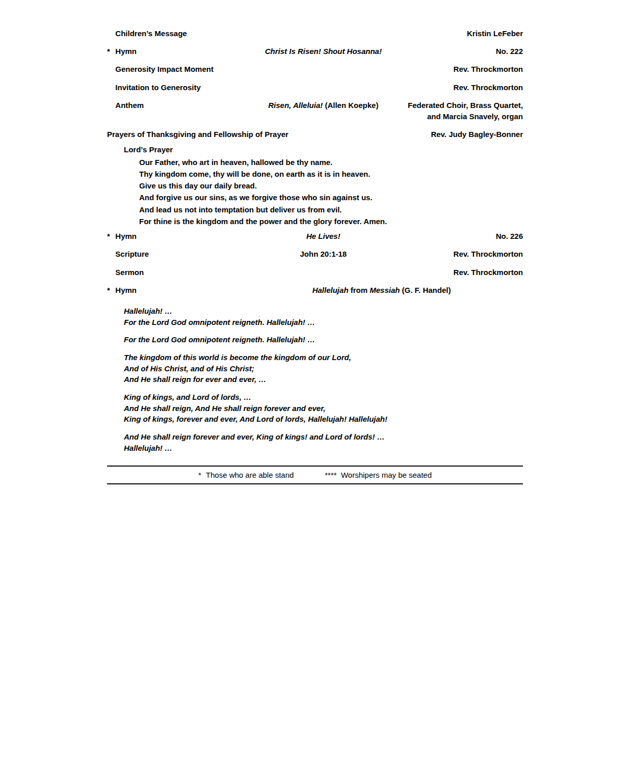| | Children’s Message | | Kristin LeFeber |
| * | Hymn | Christ Is Risen! Shout Hosanna! | No. 222 |
| | Generosity Impact Moment | | Rev. Throckmorton |
| | Invitation to Generosity | | Rev. Throckmorton |
| | Anthem | Risen, Alleluia! (Allen Koepke) | Federated Choir, Brass Quartet, and Marcia Snavely, organ |
| | Prayers of Thanksgiving and Fellowship of Prayer | Rev. Judy Bagley-Bonner |
Lord’s Prayer
Our Father, who art in heaven, hallowed be thy name.
Thy kingdom come, thy will be done, on earth as it is in heaven.
Give us this day our daily bread.
And forgive us our sins, as we forgive those who sin against us.
And lead us not into temptation but deliver us from evil.
For thine is the kingdom and the power and the glory forever. Amen.
| * | Hymn | He Lives! | No. 226 |
| | Scripture | John 20:1-18 | Rev. Throckmorton |
| | Sermon | | Rev. Throckmorton |
| * | Hymn | Hallelujah from Messiah (G. F. Handel) |
Hallelujah! …
For the Lord God omnipotent reigneth. Hallelujah! …
For the Lord God omnipotent reigneth. Hallelujah! …
The kingdom of this world is become the kingdom of our Lord,
And of His Christ, and of His Christ;
And He shall reign for ever and ever, …
King of kings, and Lord of lords, …
And He shall reign, And He shall reign forever and ever,
King of kings, forever and ever, And Lord of lords, Hallelujah! Hallelujah!
And He shall reign forever and ever, King of kings! and Lord of lords! …
Hallelujah! …
*Those who are able stand **** Worshipers may be seated